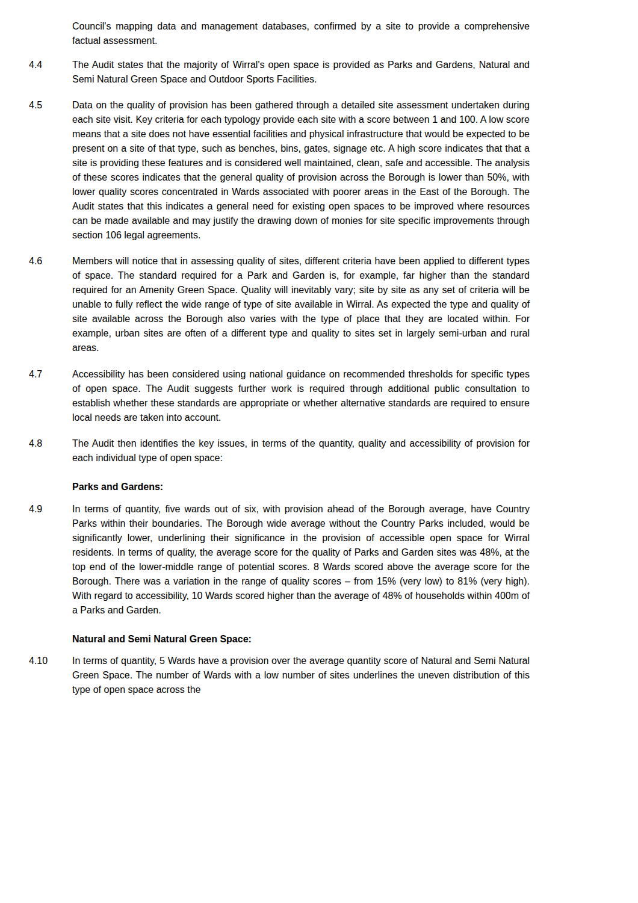Council's mapping data and management databases, confirmed by a site to provide a comprehensive factual assessment.
4.4
The Audit states that the majority of Wirral's open space is provided as Parks and Gardens, Natural and Semi Natural Green Space and Outdoor Sports Facilities.
4.5
Data on the quality of provision has been gathered through a detailed site assessment undertaken during each site visit. Key criteria for each typology provide each site with a score between 1 and 100. A low score means that a site does not have essential facilities and physical infrastructure that would be expected to be present on a site of that type, such as benches, bins, gates, signage etc. A high score indicates that that a site is providing these features and is considered well maintained, clean, safe and accessible. The analysis of these scores indicates that the general quality of provision across the Borough is lower than 50%, with lower quality scores concentrated in Wards associated with poorer areas in the East of the Borough. The Audit states that this indicates a general need for existing open spaces to be improved where resources can be made available and may justify the drawing down of monies for site specific improvements through section 106 legal agreements.
4.6
Members will notice that in assessing quality of sites, different criteria have been applied to different types of space. The standard required for a Park and Garden is, for example, far higher than the standard required for an Amenity Green Space. Quality will inevitably vary; site by site as any set of criteria will be unable to fully reflect the wide range of type of site available in Wirral. As expected the type and quality of site available across the Borough also varies with the type of place that they are located within. For example, urban sites are often of a different type and quality to sites set in largely semi-urban and rural areas.
4.7
Accessibility has been considered using national guidance on recommended thresholds for specific types of open space. The Audit suggests further work is required through additional public consultation to establish whether these standards are appropriate or whether alternative standards are required to ensure local needs are taken into account.
4.8
The Audit then identifies the key issues, in terms of the quantity, quality and accessibility of provision for each individual type of open space:
Parks and Gardens:
4.9
In terms of quantity, five wards out of six, with provision ahead of the Borough average, have Country Parks within their boundaries. The Borough wide average without the Country Parks included, would be significantly lower, underlining their significance in the provision of accessible open space for Wirral residents. In terms of quality, the average score for the quality of Parks and Garden sites was 48%, at the top end of the lower-middle range of potential scores. 8 Wards scored above the average score for the Borough. There was a variation in the range of quality scores – from 15% (very low) to 81% (very high). With regard to accessibility, 10 Wards scored higher than the average of 48% of households within 400m of a Parks and Garden.
Natural and Semi Natural Green Space:
4.10
In terms of quantity, 5 Wards have a provision over the average quantity score of Natural and Semi Natural Green Space. The number of Wards with a low number of sites underlines the uneven distribution of this type of open space across the